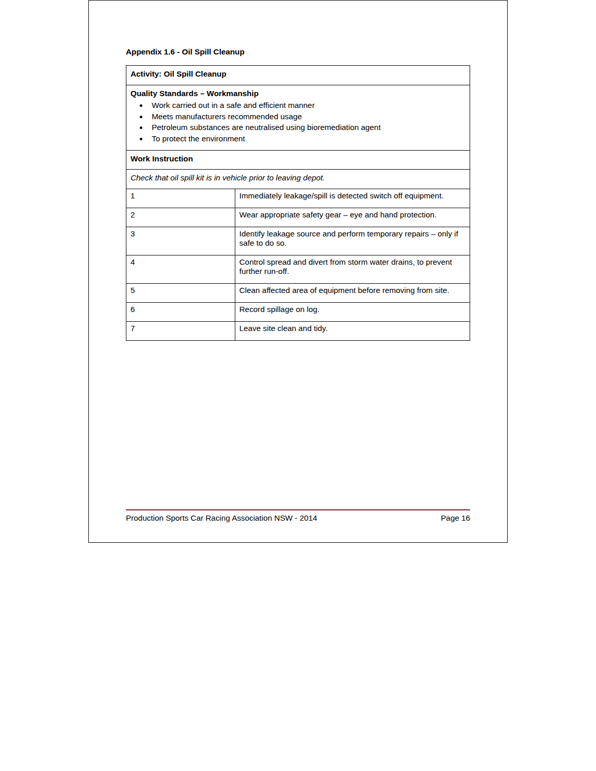Appendix 1.6 - Oil Spill Cleanup
| Activity: Oil Spill Cleanup |
| Quality Standards – Workmanship Work carried out in a safe and efficient manner Meets manufacturers recommended usage Petroleum substances are neutralised using bioremediation agent To protect the environment |
| Work Instruction |
| Check that oil spill kit is in vehicle prior to leaving depot. |
| 1 | Immediately leakage/spill is detected switch off equipment. |
| 2 | Wear appropriate safety gear – eye and hand protection. |
| 3 | Identify leakage source and perform temporary repairs – only if safe to do so. |
| 4 | Control spread and divert from storm water drains, to prevent further run-off. |
| 5 | Clean affected area of equipment before removing from site. |
| 6 | Record spillage on log. |
| 7 | Leave site clean and tidy. |
Production Sports Car Racing Association NSW - 2014 Page 16